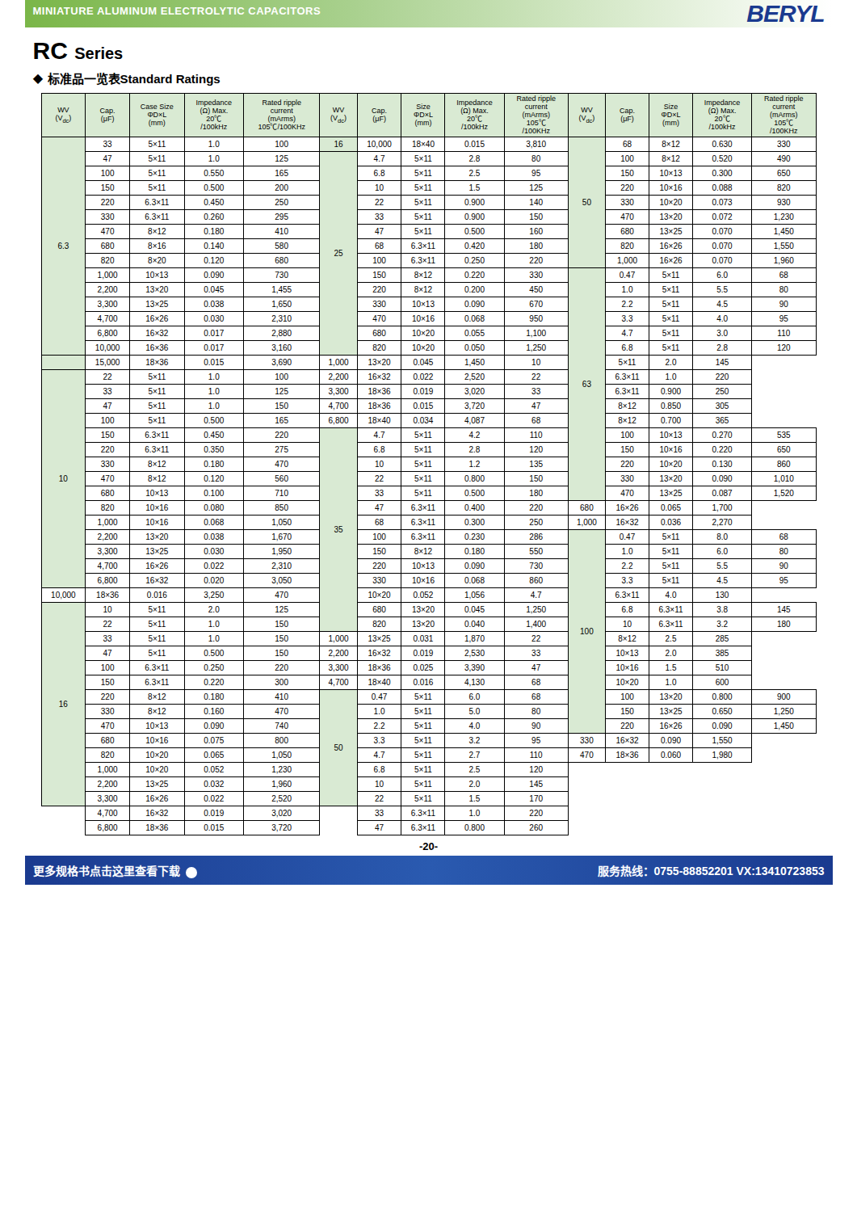MINIATURE ALUMINUM ELECTROLYTIC CAPACITORS
BERYL
RC Series
标准品一览表Standard Ratings
| WV (V dc ) | Cap. (μF) | Case Size ΦD×L (mm) | Impedance (Ω) Max. 20℃ /100kHz | Rated ripple current (mArms) 105℃/100KHz | WV (V dc ) | Cap. (μF) | Size ΦD×L (mm) | Impedance (Ω) Max. 20℃ /100kHz | Rated ripple current (mArms) 105℃ /100KHz | WV (V dc ) | Cap. (μF) | Size ΦD×L (mm) | Impedance (Ω) Max. 20℃ /100kHz | Rated ripple current (mArms) 105℃ /100KHz |
| --- | --- | --- | --- | --- | --- | --- | --- | --- | --- | --- | --- | --- | --- | --- |
| 6.3 | 33 | 5×11 | 1.0 | 100 | 16 | 10,000 | 18×40 | 0.015 | 3,810 | 50 | 68 | 8×12 | 0.630 | 330 |
| 47 | 5×11 | 1.0 | 125 | 25 | 4.7 | 5×11 | 2.8 | 80 | 100 | 8×12 | 0.520 | 490 |
| 100 | 5×11 | 0.550 | 165 | 6.8 | 5×11 | 2.5 | 95 | 150 | 10×13 | 0.300 | 650 |
| 150 | 5×11 | 0.500 | 200 | 10 | 5×11 | 1.5 | 125 | 220 | 10×16 | 0.088 | 820 |
| 220 | 6.3×11 | 0.450 | 250 | 22 | 5×11 | 0.900 | 140 | 330 | 10×20 | 0.073 | 930 |
| 330 | 6.3×11 | 0.260 | 295 | 33 | 5×11 | 0.900 | 150 | 470 | 13×20 | 0.072 | 1,230 |
| 470 | 8×12 | 0.180 | 410 | 47 | 5×11 | 0.500 | 160 | 680 | 13×25 | 0.070 | 1,450 |
| 680 | 8×16 | 0.140 | 580 | 68 | 6.3×11 | 0.420 | 180 | 820 | 16×26 | 0.070 | 1,550 |
| 820 | 8×20 | 0.120 | 680 | 100 | 6.3×11 | 0.250 | 220 | 1,000 | 16×26 | 0.070 | 1,960 |
| 1,000 | 10×13 | 0.090 | 730 | 150 | 8×12 | 0.220 | 330 | 63 | 0.47 | 5×11 | 6.0 | 68 |
| 2,200 | 13×20 | 0.045 | 1,455 | 220 | 8×12 | 0.200 | 450 | 1.0 | 5×11 | 5.5 | 80 |
| 3,300 | 13×25 | 0.038 | 1,650 | 330 | 10×13 | 0.090 | 670 | 2.2 | 5×11 | 4.5 | 90 |
| 4,700 | 16×26 | 0.030 | 2,310 | 470 | 10×16 | 0.068 | 950 | 3.3 | 5×11 | 4.0 | 95 |
| 6,800 | 16×32 | 0.017 | 2,880 | 680 | 10×20 | 0.055 | 1,100 | 4.7 | 5×11 | 3.0 | 110 |
| 10,000 | 16×36 | 0.017 | 3,160 | 820 | 10×20 | 0.050 | 1,250 | 6.8 | 5×11 | 2.8 | 120 |
| | 15,000 | 18×36 | 0.015 | 3,690 | 1,000 | 13×20 | 0.045 | 1,450 | 10 | 5×11 | 2.0 | 145 |
| 10 | 22 | 5×11 | 1.0 | 100 | 2,200 | 16×32 | 0.022 | 2,520 | 22 | 6.3×11 | 1.0 | 220 |
| 33 | 5×11 | 1.0 | 125 | 3,300 | 18×36 | 0.019 | 3,020 | 33 | 6.3×11 | 0.900 | 250 |
| 47 | 5×11 | 1.0 | 150 | 4,700 | 18×36 | 0.015 | 3,720 | 47 | 8×12 | 0.850 | 305 |
| 100 | 5×11 | 0.500 | 165 | 6,800 | 18×40 | 0.034 | 4,087 | 68 | 8×12 | 0.700 | 365 |
| 150 | 6.3×11 | 0.450 | 220 | 35 | 4.7 | 5×11 | 4.2 | 110 | 100 | 10×13 | 0.270 | 535 |
| 220 | 6.3×11 | 0.350 | 275 | 6.8 | 5×11 | 2.8 | 120 | 150 | 10×16 | 0.220 | 650 |
| 330 | 8×12 | 0.180 | 470 | 10 | 5×11 | 1.2 | 135 | 220 | 10×20 | 0.130 | 860 |
| 470 | 8×12 | 0.120 | 560 | 22 | 5×11 | 0.800 | 150 | 330 | 13×20 | 0.090 | 1,010 |
| 680 | 10×13 | 0.100 | 710 | 33 | 5×11 | 0.500 | 180 | 470 | 13×25 | 0.087 | 1,520 |
| 820 | 10×16 | 0.080 | 850 | 47 | 6.3×11 | 0.400 | 220 | 680 | 16×26 | 0.065 | 1,700 |
| 1,000 | 10×16 | 0.068 | 1,050 | 68 | 6.3×11 | 0.300 | 250 | 1,000 | 16×32 | 0.036 | 2,270 |
| 2,200 | 13×20 | 0.038 | 1,670 | 100 | 6.3×11 | 0.230 | 286 | 100 | 0.47 | 5×11 | 8.0 | 68 |
| 3,300 | 13×25 | 0.030 | 1,950 | 150 | 8×12 | 0.180 | 550 | 1.0 | 5×11 | 6.0 | 80 |
| 4,700 | 16×26 | 0.022 | 2,310 | 220 | 10×13 | 0.090 | 730 | 2.2 | 5×11 | 5.5 | 90 |
| 6,800 | 16×32 | 0.020 | 3,050 | 330 | 10×16 | 0.068 | 860 | 3.3 | 5×11 | 4.5 | 95 |
| 10,000 | 18×36 | 0.016 | 3,250 | 470 | 10×20 | 0.052 | 1,056 | 4.7 | 6.3×11 | 4.0 | 130 |
| 16 | 10 | 5×11 | 2.0 | 125 | 680 | 13×20 | 0.045 | 1,250 | 6.8 | 6.3×11 | 3.8 | 145 |
| 22 | 5×11 | 1.0 | 150 | 820 | 13×20 | 0.040 | 1,400 | 10 | 6.3×11 | 3.2 | 180 |
| 33 | 5×11 | 1.0 | 150 | 1,000 | 13×25 | 0.031 | 1,870 | 22 | 8×12 | 2.5 | 285 |
| 47 | 5×11 | 0.500 | 150 | 2,200 | 16×32 | 0.019 | 2,530 | 33 | 10×13 | 2.0 | 385 |
| 100 | 6.3×11 | 0.250 | 220 | 3,300 | 18×36 | 0.025 | 3,390 | 47 | 10×16 | 1.5 | 510 |
| 150 | 6.3×11 | 0.220 | 300 | 4,700 | 18×40 | 0.016 | 4,130 | 68 | 10×20 | 1.0 | 600 |
| 220 | 8×12 | 0.180 | 410 | 50 | 0.47 | 5×11 | 6.0 | 68 | 100 | 13×20 | 0.800 | 900 |
| 330 | 8×12 | 0.160 | 470 | 1.0 | 5×11 | 5.0 | 80 | 150 | 13×25 | 0.650 | 1,250 |
| 470 | 10×13 | 0.090 | 740 | 2.2 | 5×11 | 4.0 | 90 | 220 | 16×26 | 0.090 | 1,450 |
| 680 | 10×16 | 0.075 | 800 | 3.3 | 5×11 | 3.2 | 95 | 330 | 16×32 | 0.090 | 1,550 |
| 820 | 10×20 | 0.065 | 1,050 | 4.7 | 5×11 | 2.7 | 110 | 470 | 18×36 | 0.060 | 1,980 |
| 1,000 | 10×20 | 0.052 | 1,230 | 6.8 | 5×11 | 2.5 | 120 | |
| 2,200 | 13×25 | 0.032 | 1,960 | 10 | 5×11 | 2.0 | 145 | |
| 3,300 | 16×26 | 0.022 | 2,520 | 22 | 5×11 | 1.5 | 170 | |
| | 4,700 | 16×32 | 0.019 | 3,020 | | 33 | 6.3×11 | 1.0 | 220 | |
| | 6,800 | 18×36 | 0.015 | 3,720 | | 47 | 6.3×11 | 0.800 | 260 | |
-20-
更多规格书点击这里查看下载
服务热线：0755-88852201 VX:13410723853